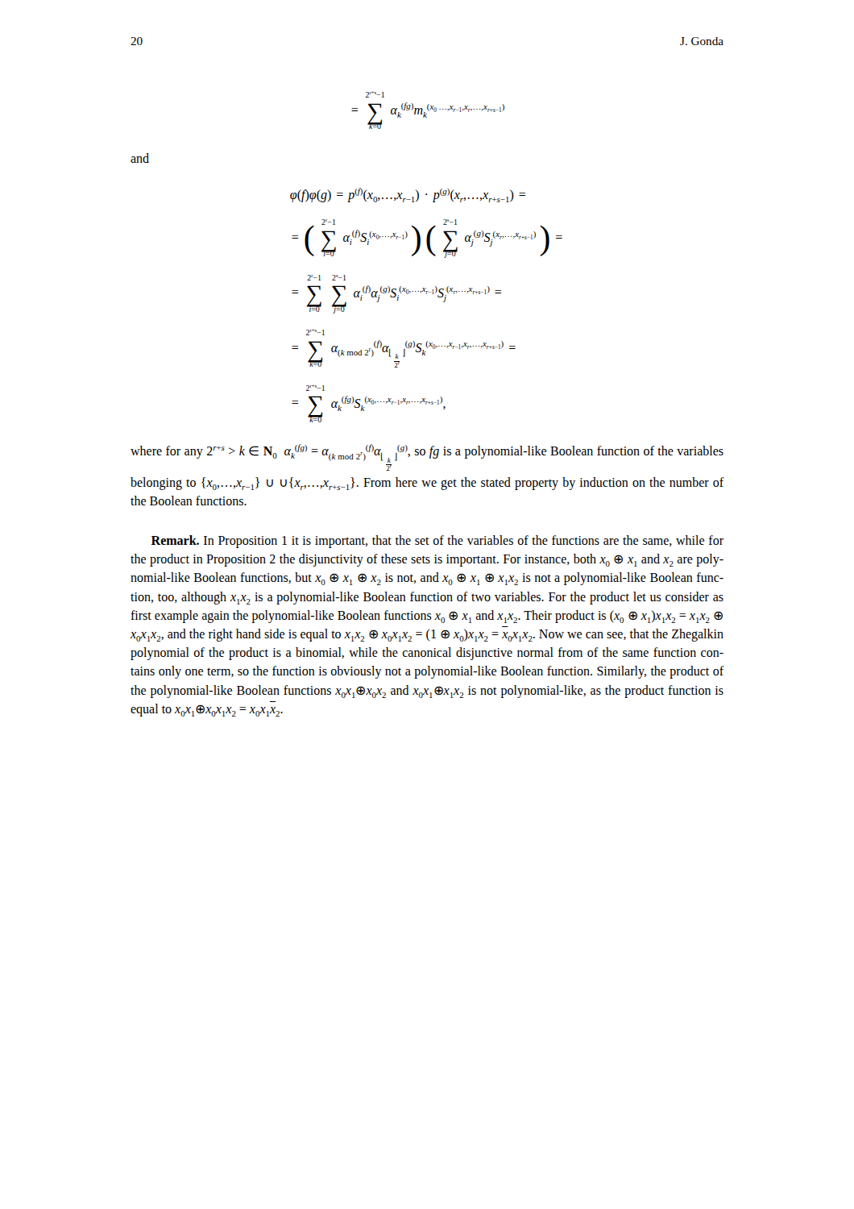20 J. Gonda
= 2r+s−1 ∑ k=0 αk(fg)mk(x0 …,xr−1,xr,…,xr+s−1)
and
φ(f)φ(g) = p(f)(x0,…,xr−1) · p(g)(xr,…,xr+s−1) = = ( 2r−1 ∑ i=0 αi(f)Si(x0,…,xr−1) ) ( 2s−1 ∑ j=0 αj(g)Sj(xr,…,xr+s−1) ) = = 2r−1 ∑ i=0 2s−1 ∑ j=0 αi(f)αj(g)Si(x0,…,xr−1)Sj(xr,…,xr+s−1) = = 2r+s−1 ∑ k=0 α(k mod 2r)(f)αk 2r(g)Sk(x0,…,xr−1,xr,…,xr+s−1) = = 2r+s−1 ∑ k=0 αk(fg)Sk(x0,…,xr−1,xr,…,xr+s−1),
where for any 2r+s > k ∈ N0 αk(fg) = α(k mod 2r)(f)αk 2r(g), so fg is a polynomial-like Boolean function of the variables belonging to {x0,…,xr−1} ∪ ∪{xr,…,xr+s−1}. From here we get the stated property by induction on the number of the Boolean functions.
Remark. In Proposition 1 it is important, that the set of the variables of the functions are the same, while for the product in Proposition 2 the disjunctivity of these sets is important. For instance, both x0 ⊕ x1 and x2 are polynomial-like Boolean functions, but x0 ⊕ x1 ⊕ x2 is not, and x0 ⊕ x1 ⊕ x1x2 is not a polynomial-like Boolean function, too, although x1x2 is a polynomial-like Boolean function of two variables. For the product let us consider as first example again the polynomial-like Boolean functions x0 ⊕ x1 and x1x2. Their product is (x0 ⊕ x1)x1x2 = x1x2 ⊕ x0x1x2, and the right hand side is equal to x1x2 ⊕ x0x1x2 = (1 ⊕ x0)x1x2 = x0x1x2. Now we can see, that the Zhegalkin polynomial of the product is a binomial, while the canonical disjunctive normal from of the same function contains only one term, so the function is obviously not a polynomial-like Boolean function. Similarly, the product of the polynomial-like Boolean functions x0x1⊕x0x2 and x0x1⊕x1x2 is not polynomial-like, as the product function is equal to x0x1⊕x0x1x2 = x0x1x2.